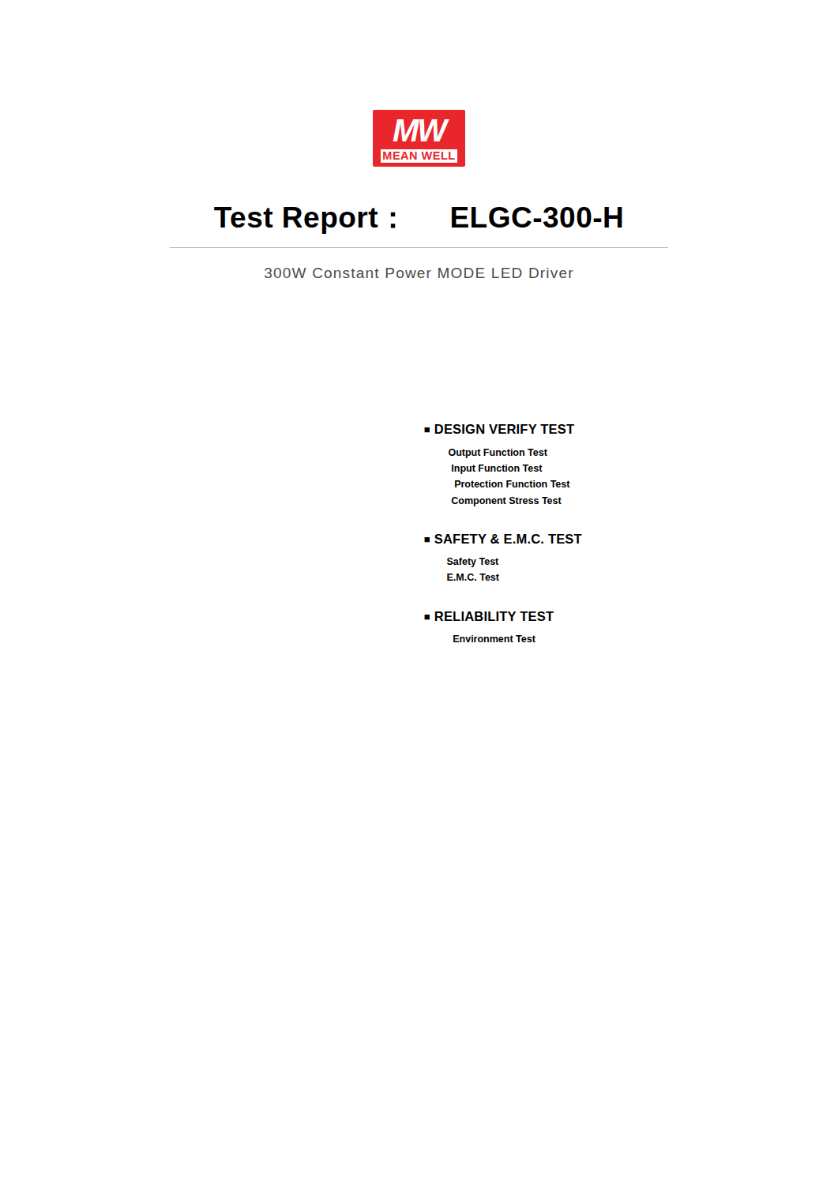MW MEAN WELL
Test Report： ELGC-300-H
300W Constant Power MODE LED Driver
■DESIGN VERIFY TEST
Output Function Test
Input Function Test
Protection Function Test
Component Stress Test
■SAFETY & E.M.C. TEST
Safety Test
E.M.C. Test
■RELIABILITY TEST
Environment Test